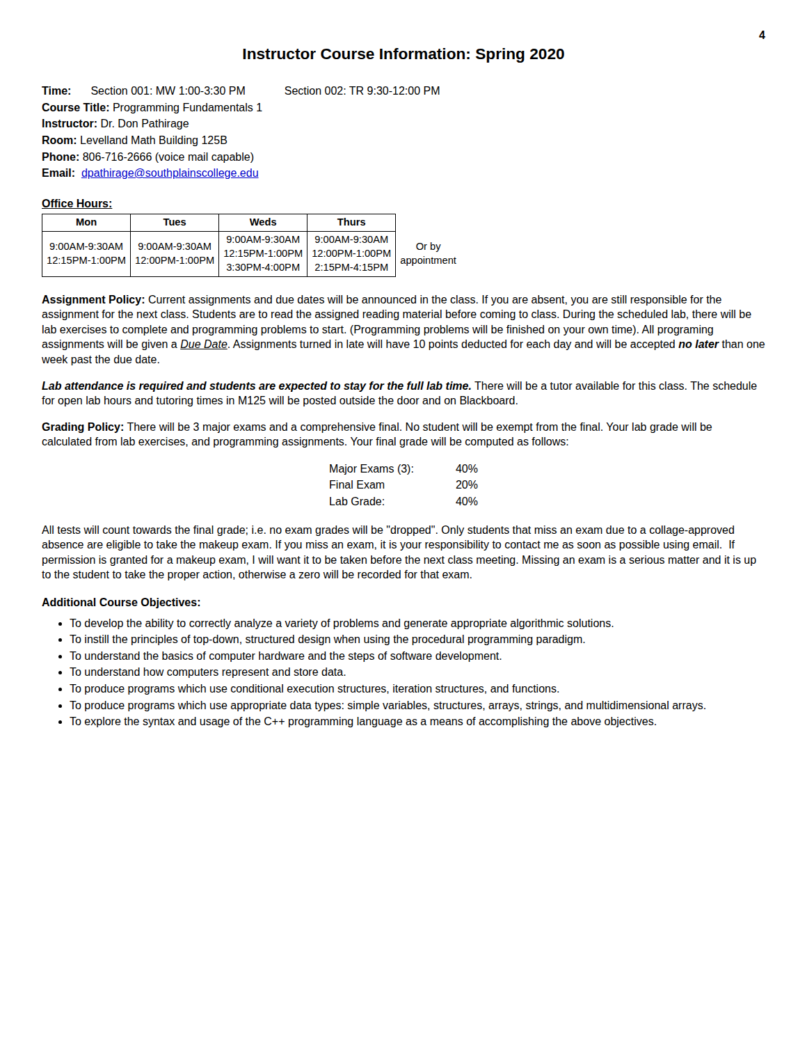4
Instructor Course Information: Spring 2020
Time: Section 001: MW 1:00-3:30 PM Section 002: TR 9:30-12:00 PM
Course Title: Programming Fundamentals 1
Instructor: Dr. Don Pathirage
Room: Levelland Math Building 125B
Phone: 806-716-2666 (voice mail capable)
Email: dpathirage@southplainscollege.edu
Office Hours:
| Mon | Tues | Weds | Thurs | |
| 9:00AM-9:30AM 12:15PM-1:00PM | 9:00AM-9:30AM 12:00PM-1:00PM | 9:00AM-9:30AM 12:15PM-1:00PM 3:30PM-4:00PM | 9:00AM-9:30AM 12:00PM-1:00PM 2:15PM-4:15PM | Or by appointment |
Assignment Policy: Current assignments and due dates will be announced in the class. If you are absent, you are still responsible for the assignment for the next class. Students are to read the assigned reading material before coming to class. During the scheduled lab, there will be lab exercises to complete and programming problems to start. (Programming problems will be finished on your own time). All programing assignments will be given a Due Date. Assignments turned in late will have 10 points deducted for each day and will be accepted no later than one week past the due date.
Lab attendance is required and students are expected to stay for the full lab time. There will be a tutor available for this class. The schedule for open lab hours and tutoring times in M125 will be posted outside the door and on Blackboard.
Grading Policy: There will be 3 major exams and a comprehensive final. No student will be exempt from the final. Your lab grade will be calculated from lab exercises, and programming assignments. Your final grade will be computed as follows:
| Major Exams (3): | 40% |
| Final Exam | 20% |
| Lab Grade: | 40% |
All tests will count towards the final grade; i.e. no exam grades will be "dropped". Only students that miss an exam due to a collage-approved absence are eligible to take the makeup exam. If you miss an exam, it is your responsibility to contact me as soon as possible using email. If permission is granted for a makeup exam, I will want it to be taken before the next class meeting. Missing an exam is a serious matter and it is up to the student to take the proper action, otherwise a zero will be recorded for that exam.
Additional Course Objectives:
To develop the ability to correctly analyze a variety of problems and generate appropriate algorithmic solutions.
To instill the principles of top-down, structured design when using the procedural programming paradigm.
To understand the basics of computer hardware and the steps of software development.
To understand how computers represent and store data.
To produce programs which use conditional execution structures, iteration structures, and functions.
To produce programs which use appropriate data types: simple variables, structures, arrays, strings, and multidimensional arrays.
To explore the syntax and usage of the C++ programming language as a means of accomplishing the above objectives.